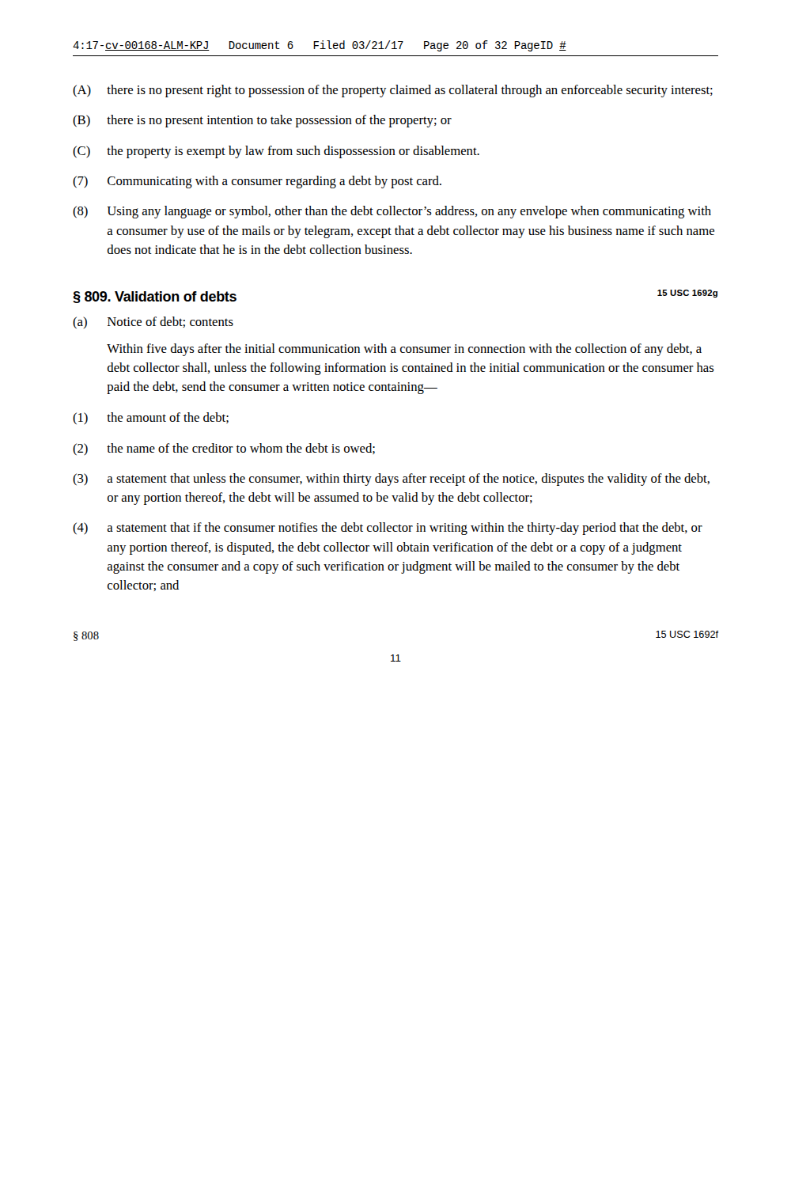4:17-cv-00168-ALM-KPJ Document 6 Filed 03/21/17 Page 20 of 32 PageID #
(A) there is no present right to possession of the property claimed as collateral through an enforceable security interest;
(B) there is no present intention to take possession of the property; or
(C) the property is exempt by law from such dispossession or disablement.
(7) Communicating with a consumer regarding a debt by post card.
(8) Using any language or symbol, other than the debt collector’s address, on any envelope when communicating with a consumer by use of the mails or by telegram, except that a debt collector may use his business name if such name does not indicate that he is in the debt collection business.
15 USC 1692g
§ 809. Validation of debts
(a) Notice of debt; contents
Within five days after the initial communication with a consumer in connection with the collection of any debt, a debt collector shall, unless the following information is contained in the initial communication or the consumer has paid the debt, send the consumer a written notice containing—
(1) the amount of the debt;
(2) the name of the creditor to whom the debt is owed;
(3) a statement that unless the consumer, within thirty days after receipt of the notice, disputes the validity of the debt, or any portion thereof, the debt will be assumed to be valid by the debt collector;
(4) a statement that if the consumer notifies the debt collector in writing within the thirty-day period that the debt, or any portion thereof, is disputed, the debt collector will obtain verification of the debt or a copy of a judgment against the consumer and a copy of such verification or judgment will be mailed to the consumer by the debt collector; and
§ 808 15 USC 1692f
11